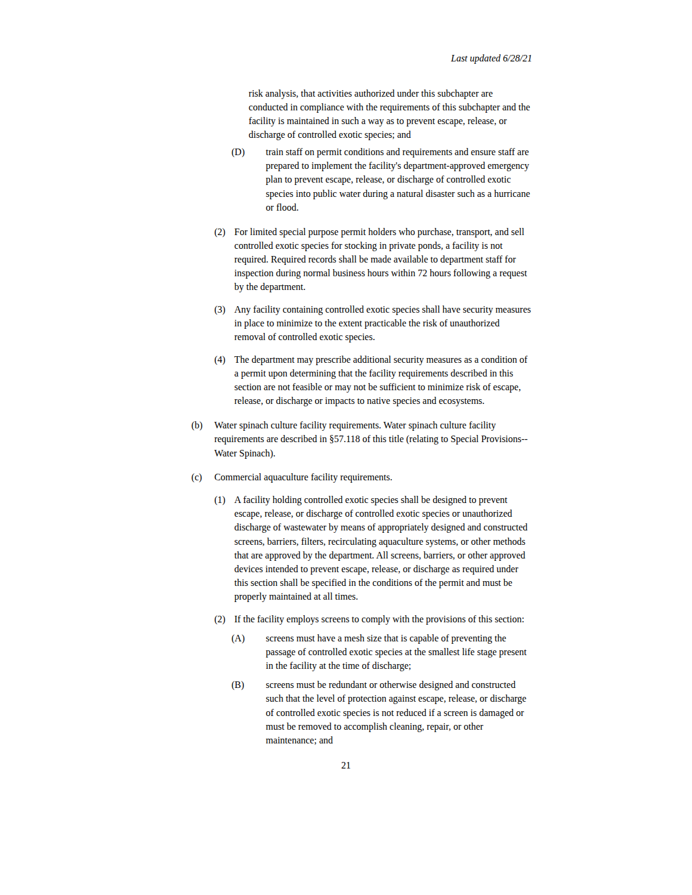Last updated 6/28/21
risk analysis, that activities authorized under this subchapter are conducted in compliance with the requirements of this subchapter and the facility is maintained in such a way as to prevent escape, release, or discharge of controlled exotic species; and
(D) train staff on permit conditions and requirements and ensure staff are prepared to implement the facility's department-approved emergency plan to prevent escape, release, or discharge of controlled exotic species into public water during a natural disaster such as a hurricane or flood.
(2) For limited special purpose permit holders who purchase, transport, and sell controlled exotic species for stocking in private ponds, a facility is not required. Required records shall be made available to department staff for inspection during normal business hours within 72 hours following a request by the department.
(3) Any facility containing controlled exotic species shall have security measures in place to minimize to the extent practicable the risk of unauthorized removal of controlled exotic species.
(4) The department may prescribe additional security measures as a condition of a permit upon determining that the facility requirements described in this section are not feasible or may not be sufficient to minimize risk of escape, release, or discharge or impacts to native species and ecosystems.
(b) Water spinach culture facility requirements. Water spinach culture facility requirements are described in §57.118 of this title (relating to Special Provisions--Water Spinach).
(c) Commercial aquaculture facility requirements.
(1) A facility holding controlled exotic species shall be designed to prevent escape, release, or discharge of controlled exotic species or unauthorized discharge of wastewater by means of appropriately designed and constructed screens, barriers, filters, recirculating aquaculture systems, or other methods that are approved by the department. All screens, barriers, or other approved devices intended to prevent escape, release, or discharge as required under this section shall be specified in the conditions of the permit and must be properly maintained at all times.
(2) If the facility employs screens to comply with the provisions of this section:
(A) screens must have a mesh size that is capable of preventing the passage of controlled exotic species at the smallest life stage present in the facility at the time of discharge;
(B) screens must be redundant or otherwise designed and constructed such that the level of protection against escape, release, or discharge of controlled exotic species is not reduced if a screen is damaged or must be removed to accomplish cleaning, repair, or other maintenance; and
21